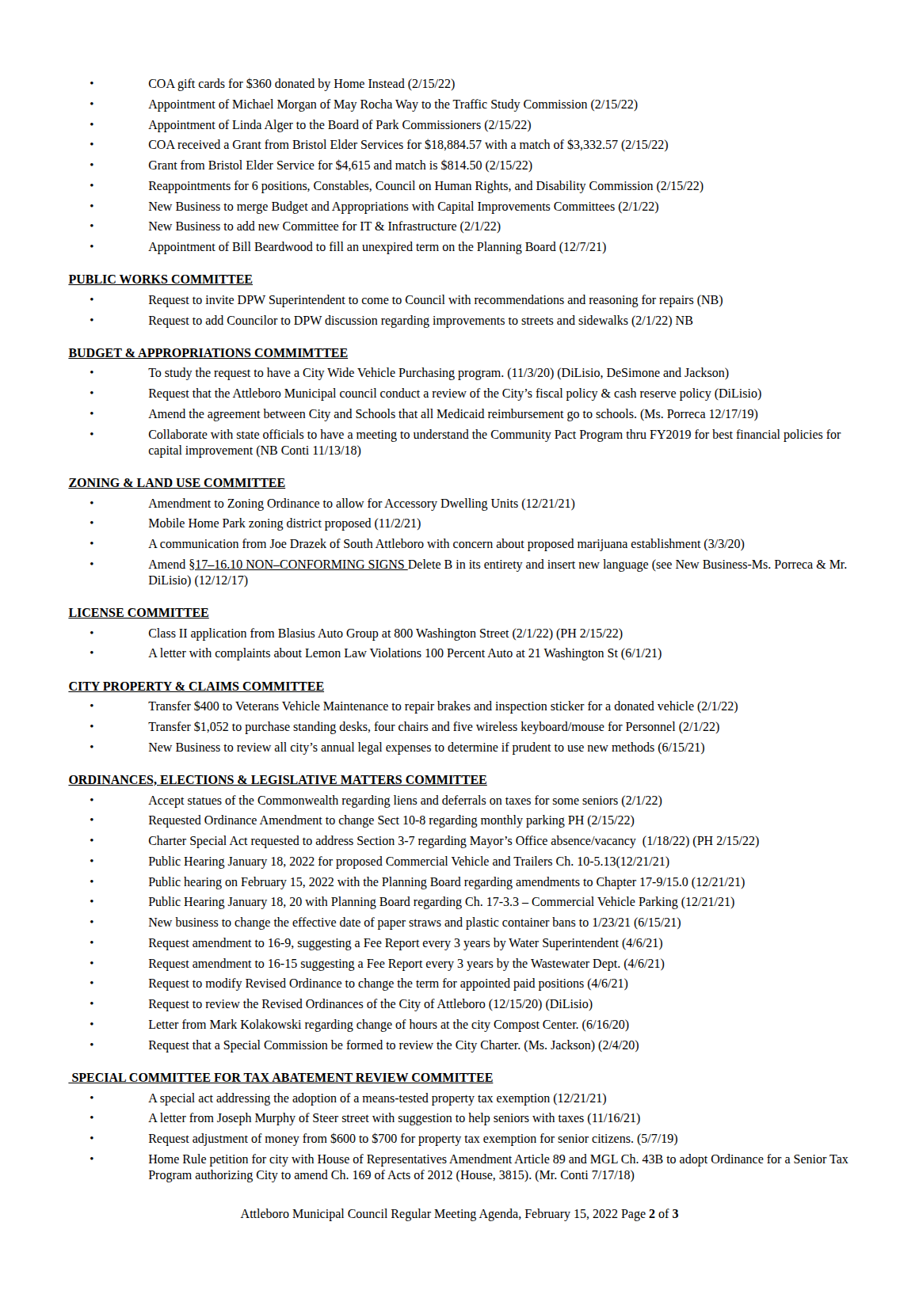COA gift cards for $360 donated by Home Instead (2/15/22)
Appointment of Michael Morgan of May Rocha Way to the Traffic Study Commission (2/15/22)
Appointment of Linda Alger to the Board of Park Commissioners (2/15/22)
COA received a Grant from Bristol Elder Services for $18,884.57 with a match of $3,332.57 (2/15/22)
Grant from Bristol Elder Service for $4,615 and match is $814.50 (2/15/22)
Reappointments for 6 positions, Constables, Council on Human Rights, and Disability Commission (2/15/22)
New Business to merge Budget and Appropriations with Capital Improvements Committees (2/1/22)
New Business to add new Committee for IT & Infrastructure (2/1/22)
Appointment of Bill Beardwood to fill an unexpired term on the Planning Board (12/7/21)
Public Works Committee
Request to invite DPW Superintendent to come to Council with recommendations and reasoning for repairs (NB)
Request to add Councilor to DPW discussion regarding improvements to streets and sidewalks (2/1/22) NB
Budget & Appropriations Commimttee
To study the request to have a City Wide Vehicle Purchasing program. (11/3/20) (DiLisio, DeSimone and Jackson)
Request that the Attleboro Municipal council conduct a review of the City’s fiscal policy & cash reserve policy (DiLisio)
Amend the agreement between City and Schools that all Medicaid reimbursement go to schools. (Ms. Porreca 12/17/19)
Collaborate with state officials to have a meeting to understand the Community Pact Program thru FY2019 for best financial policies for capital improvement (NB Conti 11/13/18)
Zoning & Land Use Committee
Amendment to Zoning Ordinance to allow for Accessory Dwelling Units (12/21/21)
Mobile Home Park zoning district proposed (11/2/21)
A communication from Joe Drazek of South Attleboro with concern about proposed marijuana establishment (3/3/20)
Amend §17–16.10 NON–CONFORMING SIGNS Delete B in its entirety and insert new language (see New Business-Ms. Porreca & Mr. DiLisio) (12/12/17)
License Committee
Class II application from Blasius Auto Group at 800 Washington Street (2/1/22) (PH 2/15/22)
A letter with complaints about Lemon Law Violations 100 Percent Auto at 21 Washington St (6/1/21)
City Property & Claims Committee
Transfer $400 to Veterans Vehicle Maintenance to repair brakes and inspection sticker for a donated vehicle (2/1/22)
Transfer $1,052 to purchase standing desks, four chairs and five wireless keyboard/mouse for Personnel (2/1/22)
New Business to review all city’s annual legal expenses to determine if prudent to use new methods (6/15/21)
Ordinances, Elections & Legislative Matters Committee
Accept statues of the Commonwealth regarding liens and deferrals on taxes for some seniors (2/1/22)
Requested Ordinance Amendment to change Sect 10-8 regarding monthly parking PH (2/15/22)
Charter Special Act requested to address Section 3-7 regarding Mayor’s Office absence/vacancy (1/18/22) (PH 2/15/22)
Public Hearing January 18, 2022 for proposed Commercial Vehicle and Trailers Ch. 10-5.13(12/21/21)
Public hearing on February 15, 2022 with the Planning Board regarding amendments to Chapter 17-9/15.0 (12/21/21)
Public Hearing January 18, 20 with Planning Board regarding Ch. 17-3.3 – Commercial Vehicle Parking (12/21/21)
New business to change the effective date of paper straws and plastic container bans to 1/23/21 (6/15/21)
Request amendment to 16-9, suggesting a Fee Report every 3 years by Water Superintendent (4/6/21)
Request amendment to 16-15 suggesting a Fee Report every 3 years by the Wastewater Dept. (4/6/21)
Request to modify Revised Ordinance to change the term for appointed paid positions (4/6/21)
Request to review the Revised Ordinances of the City of Attleboro (12/15/20) (DiLisio)
Letter from Mark Kolakowski regarding change of hours at the city Compost Center. (6/16/20)
Request that a Special Commission be formed to review the City Charter. (Ms. Jackson) (2/4/20)
Special Committee for Tax Abatement Review Committee
A special act addressing the adoption of a means-tested property tax exemption (12/21/21)
A letter from Joseph Murphy of Steer street with suggestion to help seniors with taxes (11/16/21)
Request adjustment of money from $600 to $700 for property tax exemption for senior citizens. (5/7/19)
Home Rule petition for city with House of Representatives Amendment Article 89 and MGL Ch. 43B to adopt Ordinance for a Senior Tax Program authorizing City to amend Ch. 169 of Acts of 2012 (House, 3815). (Mr. Conti 7/17/18)
Attleboro Municipal Council Regular Meeting Agenda, February 15, 2022 Page 2 of 3